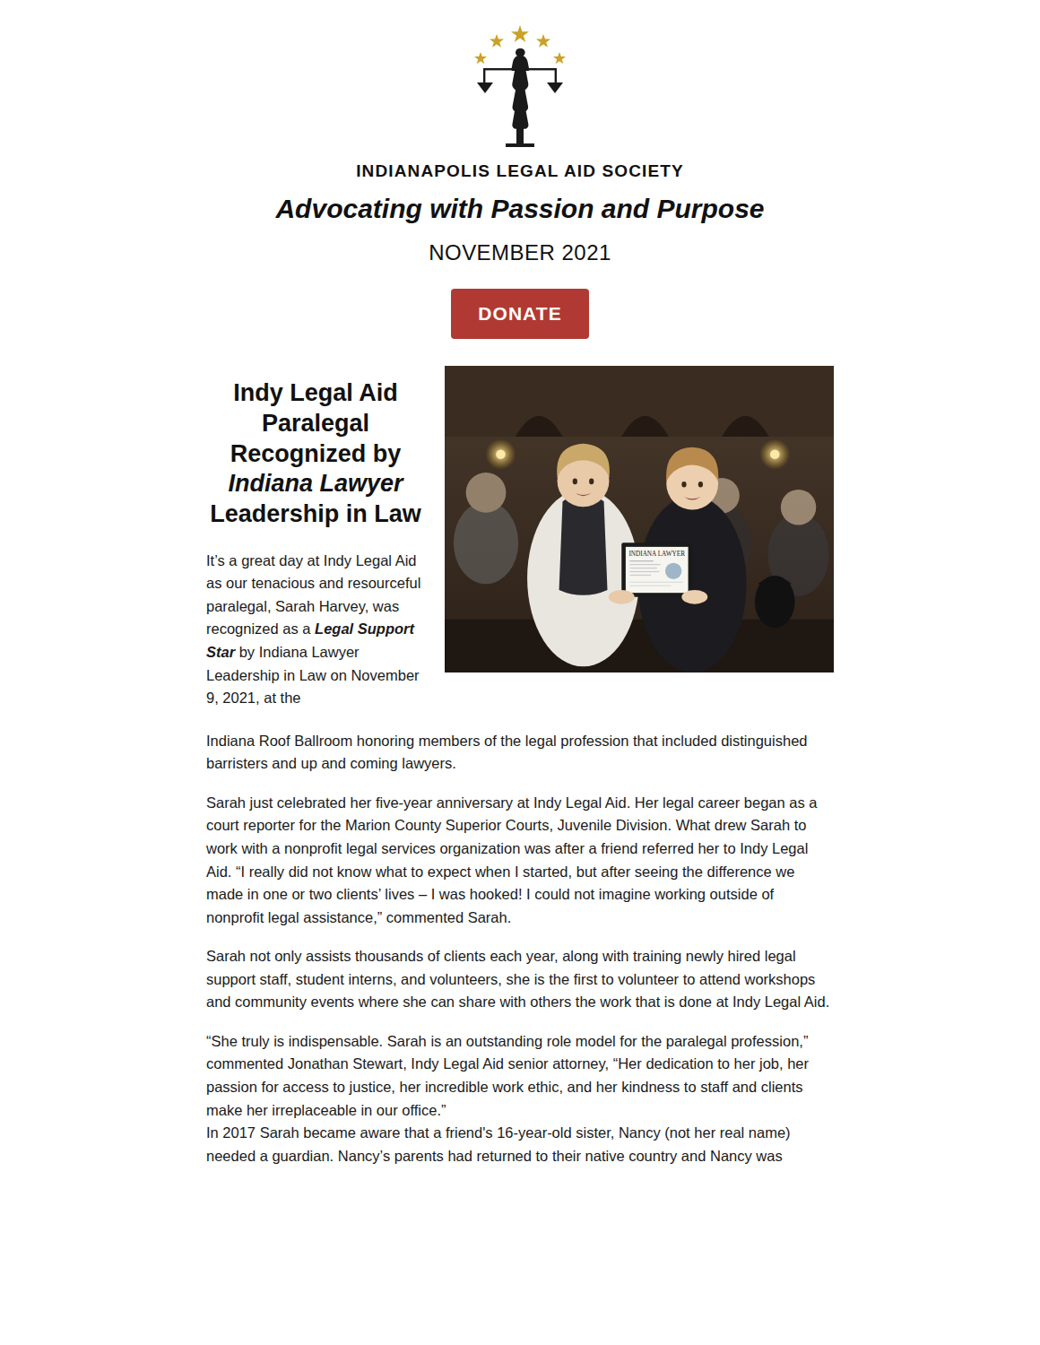INDIANAPOLIS LEGAL AID SOCIETY
Advocating with Passion and Purpose
NOVEMBER 2021
DONATE
INDIANA LAWYER
Indy Legal Aid Paralegal Recognized by Indiana Lawyer Leadership in Law
It’s a great day at Indy Legal Aid as our tenacious and resourceful paralegal, Sarah Harvey, was recognized as a Legal Support Star by Indiana Lawyer Leadership in Law on November 9, 2021, at the
Indiana Roof Ballroom honoring members of the legal profession that included distinguished barristers and up and coming lawyers.
Sarah just celebrated her five-year anniversary at Indy Legal Aid. Her legal career began as a court reporter for the Marion County Superior Courts, Juvenile Division. What drew Sarah to work with a nonprofit legal services organization was after a friend referred her to Indy Legal Aid. “I really did not know what to expect when I started, but after seeing the difference we made in one or two clients’ lives – I was hooked! I could not imagine working outside of nonprofit legal assistance,” commented Sarah.
Sarah not only assists thousands of clients each year, along with training newly hired legal support staff, student interns, and volunteers, she is the first to volunteer to attend workshops and community events where she can share with others the work that is done at Indy Legal Aid.
“She truly is indispensable. Sarah is an outstanding role model for the paralegal profession,” commented Jonathan Stewart, Indy Legal Aid senior attorney, “Her dedication to her job, her passion for access to justice, her incredible work ethic, and her kindness to staff and clients make her irreplaceable in our office.”
In 2017 Sarah became aware that a friend's 16-year-old sister, Nancy (not her real name) needed a guardian. Nancy’s parents had returned to their native country and Nancy was